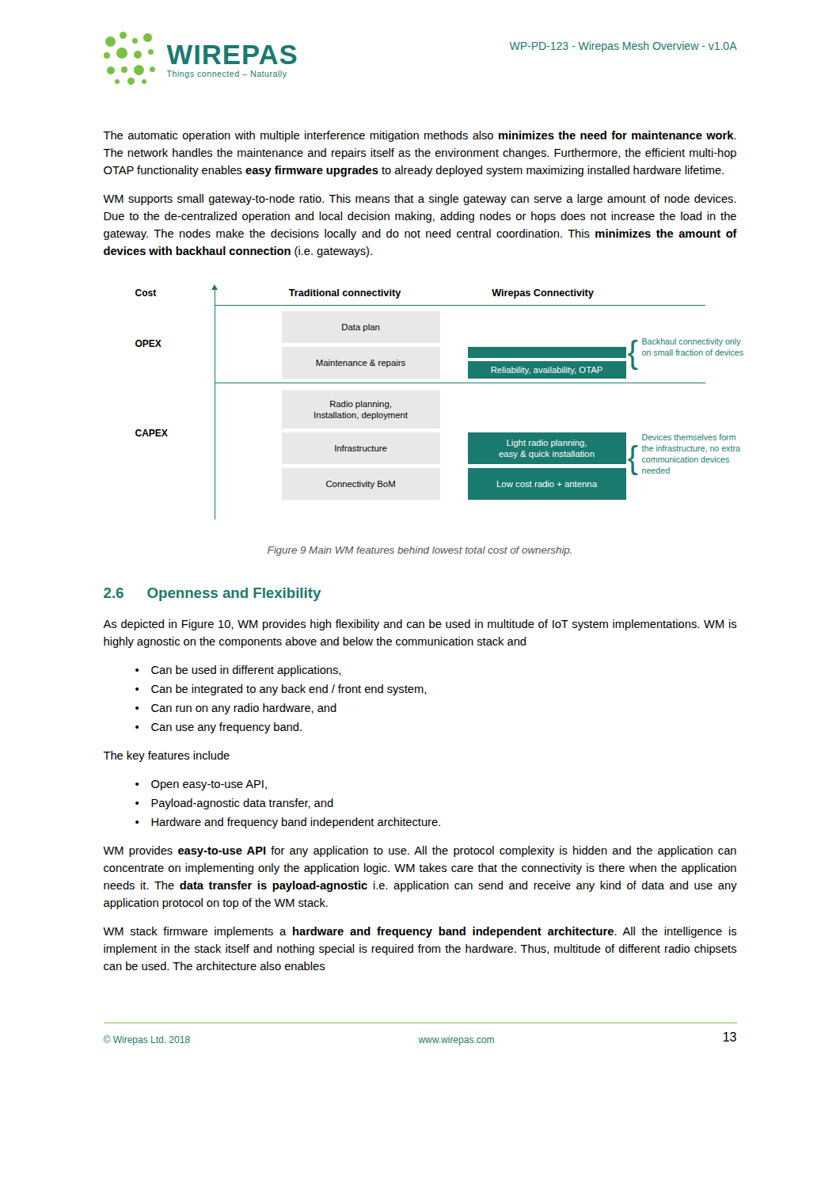WIREPAS
Things connected – Naturally
WP-PD-123 - Wirepas Mesh Overview - v1.0A
The automatic operation with multiple interference mitigation methods also minimizes the need for maintenance work. The network handles the maintenance and repairs itself as the environment changes. Furthermore, the efficient multi-hop OTAP functionality enables easy firmware upgrades to already deployed system maximizing installed hardware lifetime.
WM supports small gateway-to-node ratio. This means that a single gateway can serve a large amount of node devices. Due to the de-centralized operation and local decision making, adding nodes or hops does not increase the load in the gateway. The nodes make the decisions locally and do not need central coordination. This minimizes the amount of devices with backhaul connection (i.e. gateways).
Cost
Traditional connectivity
Wirepas Connectivity
OPEX
CAPEX
Data plan
Maintenance & repairs
Radio planning,
Installation, deployment
Infrastructure
Connectivity BoM
Reliability, availability, OTAP
Light radio planning,
easy & quick installation
Low cost radio + antenna
{
Backhaul connectivity only
on small fraction of devices
{
Devices themselves form
the infrastructure, no extra
communication devices
needed
Figure 9 Main WM features behind lowest total cost of ownership.
2.6 Openness and Flexibility
As depicted in Figure 10, WM provides high flexibility and can be used in multitude of IoT system implementations. WM is highly agnostic on the components above and below the communication stack and
Can be used in different applications,
Can be integrated to any back end / front end system,
Can run on any radio hardware, and
Can use any frequency band.
The key features include
Open easy-to-use API,
Payload-agnostic data transfer, and
Hardware and frequency band independent architecture.
WM provides easy-to-use API for any application to use. All the protocol complexity is hidden and the application can concentrate on implementing only the application logic. WM takes care that the connectivity is there when the application needs it. The data transfer is payload-agnostic i.e. application can send and receive any kind of data and use any application protocol on top of the WM stack.
WM stack firmware implements a hardware and frequency band independent architecture. All the intelligence is implement in the stack itself and nothing special is required from the hardware. Thus, multitude of different radio chipsets can be used. The architecture also enables
© Wirepas Ltd. 2018
www.wirepas.com
13